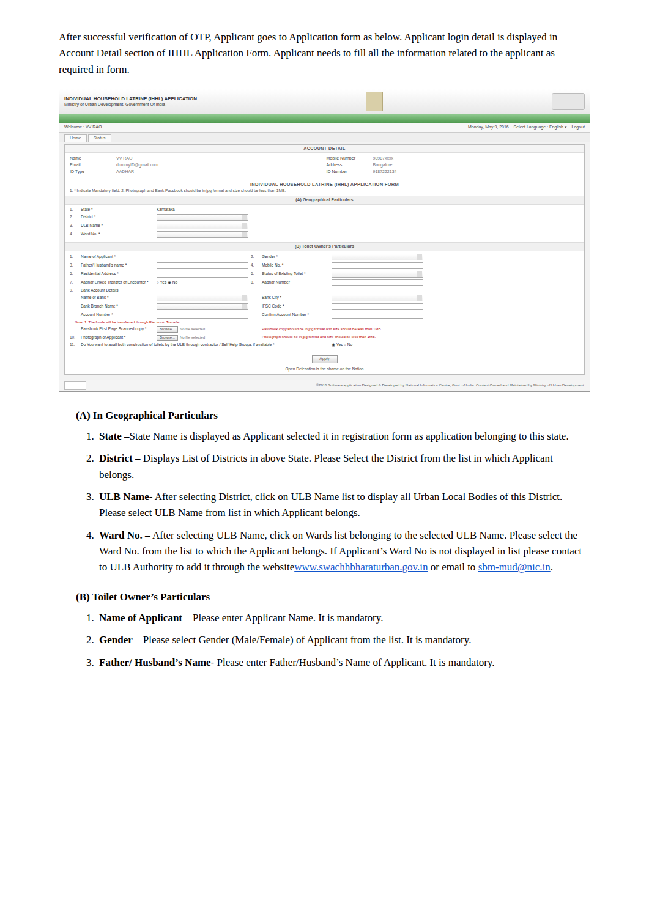After successful verification of OTP, Applicant goes to Application form as below. Applicant login detail is displayed in Account Detail section of IHHL Application Form. Applicant needs to fill all the information related to the applicant as required in form.
INDIVIDUAL HOUSEHOLD LATRINE (IHHL) APPLICATION Ministry of Urban Development, Government Of India
Welcome : VV RAO
Monday, May 9, 2016 Select Language : English ▾ Logout
Home Status
ACCOUNT DETAIL
Name
VV RAO
Mobile Number
98987xxxx
Email
dummyID@gmail.com
Address
Bangalore
ID Type
AADHAR
ID Number
9187222134
INDIVIDUAL HOUSEHOLD LATRINE (IHHL) APPLICATION FORM
1. * Indicate Mandatory field. 2. Photograph and Bank Passbook should be in jpg format and size should be less than 1MB.
(A) Geographical Particulars
1.
State *
Karnataka
2.
District *
3.
ULB Name *
4.
Ward No. *
(B) Toilet Owner's Particulars
1.
Name of Applicant *
2.
Gender *
3.
Father/ Husband's name *
4.
Mobile No. *
5.
Residential Address *
6.
Status of Existing Toilet *
7.
Aadhar Linked Transfer of Encounter *
○ Yes ◉ No
8.
Aadhar Number
9.
Bank Account Details
Name of Bank *
Bank City *
Bank Branch Name *
IFSC Code *
Account Number *
Confirm Account Number *
Note: 1. The funds will be transferred through Electronic Transfer.
Passbook First Page Scanned copy *
Browse... No file selected
Passbook copy should be in jpg format and size should be less than 1MB.
10.
Photograph of Applicant *
Browse... No file selected
Photograph should be in jpg format and size should be less than 1MB.
11.
Do You want to avail both construction of toilets by the ULB through contractor / Self Help Groups if available *
◉ Yes ○ No
Apply
Open Defecation is the shame on the Nation
©2016 Software application Designed & Developed by National Informatics Centre, Govt. of India. Content Owned and Maintained by Ministry of Urban Development.
(A) In Geographical Particulars
State –State Name is displayed as Applicant selected it in registration form as application belonging to this state.
District – Displays List of Districts in above State. Please Select the District from the list in which Applicant belongs.
ULB Name- After selecting District, click on ULB Name list to display all Urban Local Bodies of this District. Please select ULB Name from list in which Applicant belongs.
Ward No. – After selecting ULB Name, click on Wards list belonging to the selected ULB Name. Please select the Ward No. from the list to which the Applicant belongs. If Applicant’s Ward No is not displayed in list please contact to ULB Authority to add it through the websitewww.swachhbharaturban.gov.in or email to sbm-mud@nic.in.
(B) Toilet Owner’s Particulars
Name of Applicant – Please enter Applicant Name. It is mandatory.
Gender – Please select Gender (Male/Female) of Applicant from the list. It is mandatory.
Father/ Husband’s Name- Please enter Father/Husband’s Name of Applicant. It is mandatory.